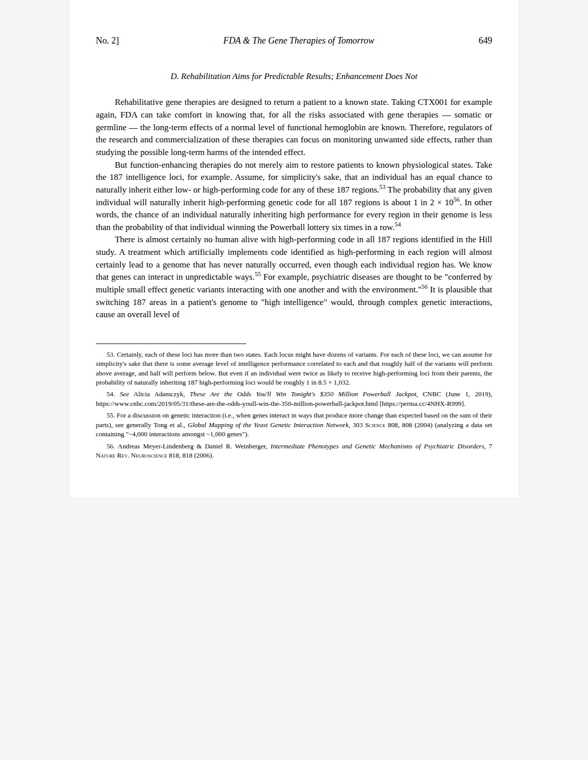No. 2] FDA & The Gene Therapies of Tomorrow 649
D. Rehabilitation Aims for Predictable Results; Enhancement Does Not
Rehabilitative gene therapies are designed to return a patient to a known state. Taking CTX001 for example again, FDA can take comfort in knowing that, for all the risks associated with gene therapies — somatic or germline — the long-term effects of a normal level of functional hemoglobin are known. Therefore, regulators of the research and commercialization of these therapies can focus on monitoring unwanted side effects, rather than studying the possible long-term harms of the intended effect.
But function-enhancing therapies do not merely aim to restore patients to known physiological states. Take the 187 intelligence loci, for example. Assume, for simplicity's sake, that an individual has an equal chance to naturally inherit either low- or high-performing code for any of these 187 regions.53 The probability that any given individual will naturally inherit high-performing genetic code for all 187 regions is about 1 in 2 × 1056. In other words, the chance of an individual naturally inheriting high performance for every region in their genome is less than the probability of that individual winning the Powerball lottery six times in a row.54
There is almost certainly no human alive with high-performing code in all 187 regions identified in the Hill study. A treatment which artificially implements code identified as high-performing in each region will almost certainly lead to a genome that has never naturally occurred, even though each individual region has. We know that genes can interact in unpredictable ways.55 For example, psychiatric diseases are thought to be "conferred by multiple small effect genetic variants interacting with one another and with the environment."56 It is plausible that switching 187 areas in a patient's genome to "high intelligence" would, through complex genetic interactions, cause an overall level of
53. Certainly, each of these loci has more than two states. Each locus might have dozens of variants. For each of these loci, we can assume for simplicity's sake that there is some average level of intelligence performance correlated to each and that roughly half of the variants will perform above average, and half will perform below. But even if an individual were twice as likely to receive high-performing loci from their parents, the probability of naturally inheriting 187 high-performing loci would be roughly 1 in 8.5 × 1,032.
54. See Alicia Adamczyk, These Are the Odds You'll Win Tonight's $350 Million Powerball Jackpot, CNBC (June 1, 2019), https://www.cnbc.com/2019/05/31/these-are-the-odds-youll-win-the-350-million-powerball-jackpot.html [https://perma.cc/4NHX-R999].
55. For a discussion on genetic interaction (i.e., when genes interact in ways that produce more change than expected based on the sum of their parts), see generally Tong et al., Global Mapping of the Yeast Genetic Interaction Network, 303 Science 808, 808 (2004) (analyzing a data set containing "~4,000 interactions amongst ~1,000 genes").
56. Andreas Meyer-Lindenberg & Daniel R. Weinberger, Intermediate Phenotypes and Genetic Mechanisms of Psychiatric Disorders, 7 Nature Rev. Neuroscience 818, 818 (2006).